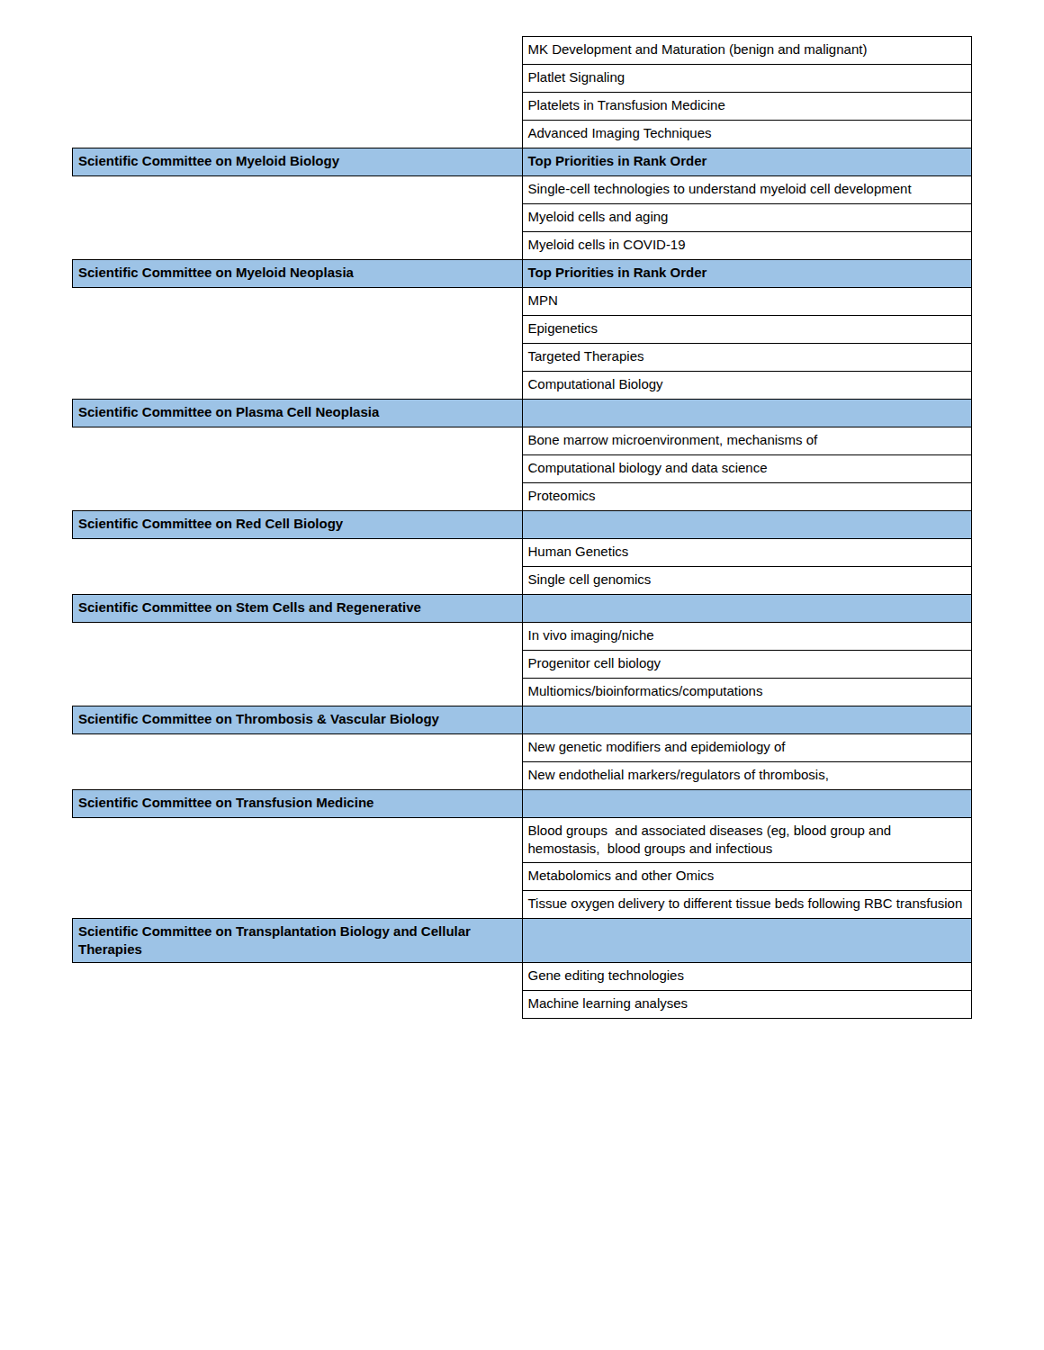| | MK Development and Maturation (benign and malignant) |
| | Platlet Signaling |
| | Platelets in Transfusion Medicine |
| | Advanced Imaging Techniques |
| Scientific Committee on Myeloid Biology | Top Priorities in Rank Order |
| | Single-cell technologies to understand myeloid cell development |
| | Myeloid cells and aging |
| | Myeloid cells in COVID-19 |
| Scientific Committee on Myeloid Neoplasia | Top Priorities in Rank Order |
| | MPN |
| | Epigenetics |
| | Targeted Therapies |
| | Computational Biology |
| Scientific Committee on Plasma Cell Neoplasia | |
| | Bone marrow microenvironment, mechanisms of |
| | Computational biology and data science |
| | Proteomics |
| Scientific Committee on Red Cell Biology | |
| | Human Genetics |
| | Single cell genomics |
| Scientific Committee on Stem Cells and Regenerative | |
| | In vivo imaging/niche |
| | Progenitor cell biology |
| | Multiomics/bioinformatics/computations |
| Scientific Committee on Thrombosis & Vascular Biology | |
| | New genetic modifiers and epidemiology of |
| | New endothelial markers/regulators of thrombosis, |
| Scientific Committee on Transfusion Medicine | |
| | Blood groups and associated diseases (eg, blood group and hemostasis, blood groups and infectious |
| | Metabolomics and other Omics |
| | Tissue oxygen delivery to different tissue beds following RBC transfusion |
| Scientific Committee on Transplantation Biology and Cellular Therapies | |
| | Gene editing technologies |
| | Machine learning analyses |